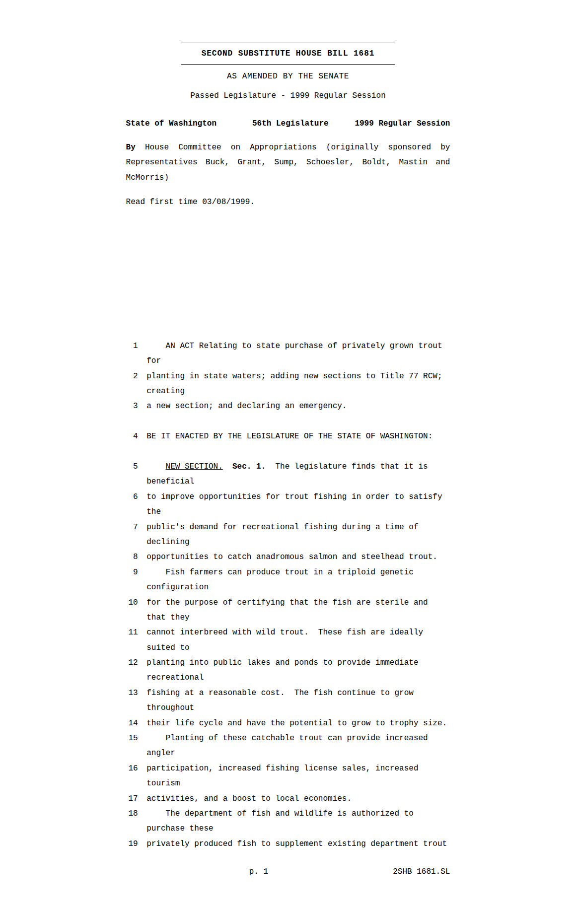SECOND SUBSTITUTE HOUSE BILL 1681
AS AMENDED BY THE SENATE
Passed Legislature - 1999 Regular Session
State of Washington 56th Legislature 1999 Regular Session
By House Committee on Appropriations (originally sponsored by Representatives Buck, Grant, Sump, Schoesler, Boldt, Mastin and McMorris)
Read first time 03/08/1999.
1 AN ACT Relating to state purchase of privately grown trout for
2 planting in state waters; adding new sections to Title 77 RCW; creating
3 a new section; and declaring an emergency.
4 BE IT ENACTED BY THE LEGISLATURE OF THE STATE OF WASHINGTON:
5 NEW SECTION. Sec. 1. The legislature finds that it is beneficial
6 to improve opportunities for trout fishing in order to satisfy the
7 public's demand for recreational fishing during a time of declining
8 opportunities to catch anadromous salmon and steelhead trout.
9 Fish farmers can produce trout in a triploid genetic configuration
10 for the purpose of certifying that the fish are sterile and that they
11 cannot interbreed with wild trout. These fish are ideally suited to
12 planting into public lakes and ponds to provide immediate recreational
13 fishing at a reasonable cost. The fish continue to grow throughout
14 their life cycle and have the potential to grow to trophy size.
15 Planting of these catchable trout can provide increased angler
16 participation, increased fishing license sales, increased tourism
17 activities, and a boost to local economies.
18 The department of fish and wildlife is authorized to purchase these
19 privately produced fish to supplement existing department trout
p. 1 2SHB 1681.SL